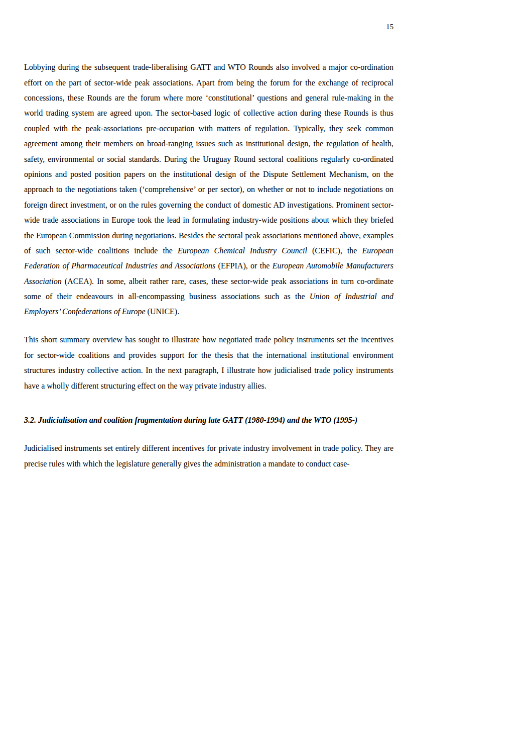15
Lobbying during the subsequent trade-liberalising GATT and WTO Rounds also involved a major co-ordination effort on the part of sector-wide peak associations. Apart from being the forum for the exchange of reciprocal concessions, these Rounds are the forum where more ‘constitutional’ questions and general rule-making in the world trading system are agreed upon. The sector-based logic of collective action during these Rounds is thus coupled with the peak-associations pre-occupation with matters of regulation. Typically, they seek common agreement among their members on broad-ranging issues such as institutional design, the regulation of health, safety, environmental or social standards. During the Uruguay Round sectoral coalitions regularly co-ordinated opinions and posted position papers on the institutional design of the Dispute Settlement Mechanism, on the approach to the negotiations taken (‘comprehensive’ or per sector), on whether or not to include negotiations on foreign direct investment, or on the rules governing the conduct of domestic AD investigations. Prominent sector-wide trade associations in Europe took the lead in formulating industry-wide positions about which they briefed the European Commission during negotiations. Besides the sectoral peak associations mentioned above, examples of such sector-wide coalitions include the European Chemical Industry Council (CEFIC), the European Federation of Pharmaceutical Industries and Associations (EFPIA), or the European Automobile Manufacturers Association (ACEA). In some, albeit rather rare, cases, these sector-wide peak associations in turn co-ordinate some of their endeavours in all-encompassing business associations such as the Union of Industrial and Employers’ Confederations of Europe (UNICE).
This short summary overview has sought to illustrate how negotiated trade policy instruments set the incentives for sector-wide coalitions and provides support for the thesis that the international institutional environment structures industry collective action. In the next paragraph, I illustrate how judicialised trade policy instruments have a wholly different structuring effect on the way private industry allies.
3.2. Judicialisation and coalition fragmentation during late GATT (1980-1994) and the WTO (1995-)
Judicialised instruments set entirely different incentives for private industry involvement in trade policy. They are precise rules with which the legislature generally gives the administration a mandate to conduct case-